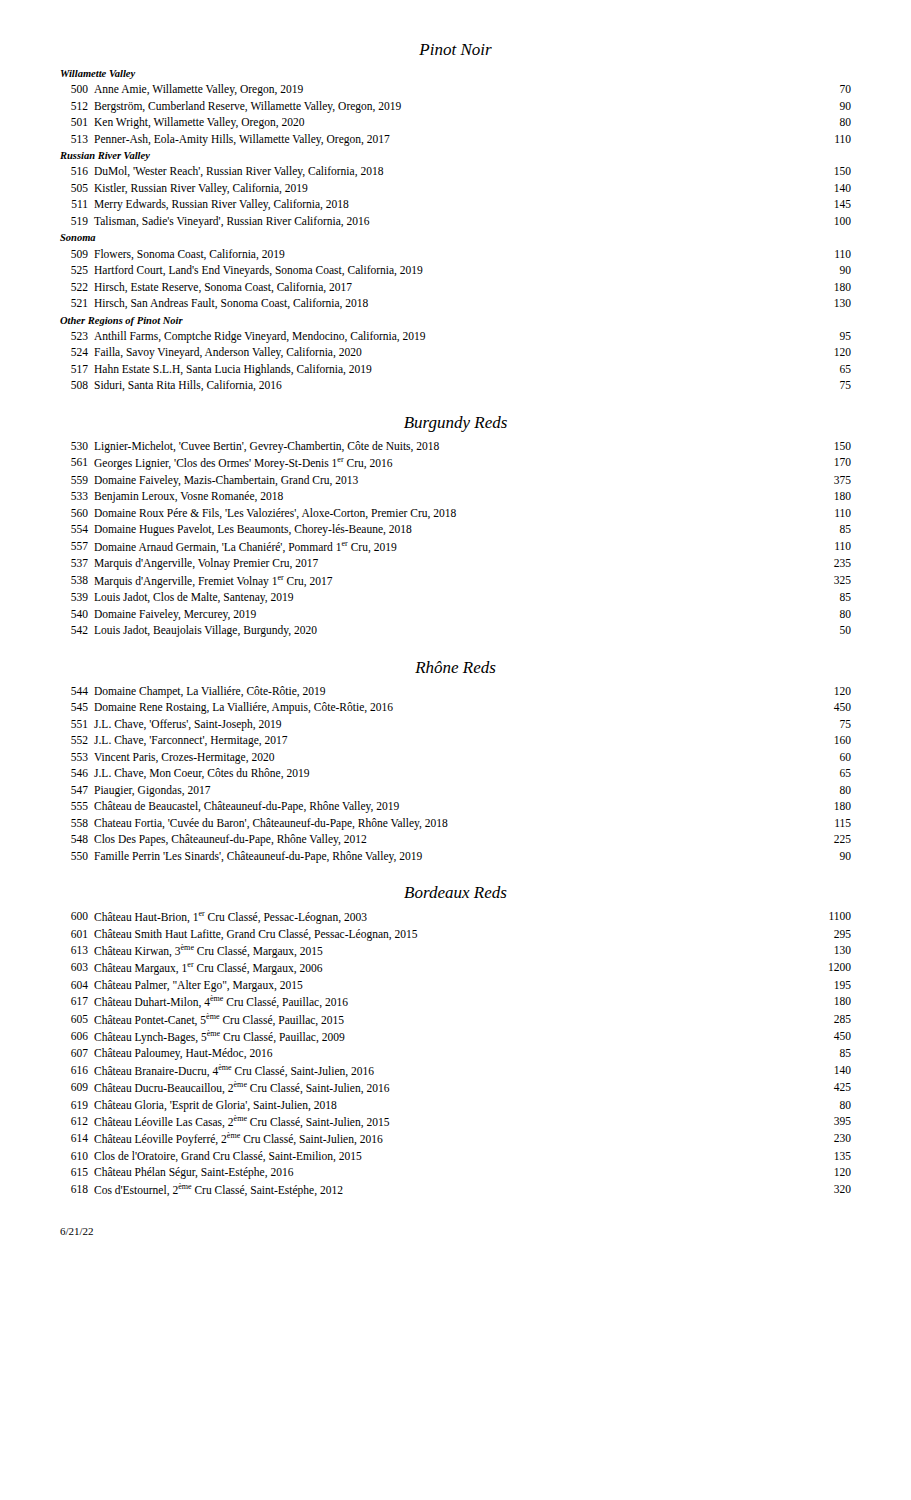Pinot Noir
| Willamette Valley |
| 500 | Anne Amie, Willamette Valley, Oregon, 2019 | 70 |
| 512 | Bergström, Cumberland Reserve, Willamette Valley, Oregon, 2019 | 90 |
| 501 | Ken Wright, Willamette Valley, Oregon, 2020 | 80 |
| 513 | Penner-Ash, Eola-Amity Hills, Willamette Valley, Oregon, 2017 | 110 |
| Russian River Valley |
| 516 | DuMol, 'Wester Reach', Russian River Valley, California, 2018 | 150 |
| 505 | Kistler, Russian River Valley, California, 2019 | 140 |
| 511 | Merry Edwards, Russian River Valley, California, 2018 | 145 |
| 519 | Talisman, Sadie's Vineyard', Russian River California, 2016 | 100 |
| Sonoma |
| 509 | Flowers, Sonoma Coast, California, 2019 | 110 |
| 525 | Hartford Court, Land's End Vineyards, Sonoma Coast, California, 2019 | 90 |
| 522 | Hirsch, Estate Reserve, Sonoma Coast, California, 2017 | 180 |
| 521 | Hirsch, San Andreas Fault, Sonoma Coast, California, 2018 | 130 |
| Other Regions of Pinot Noir |
| 523 | Anthill Farms, Comptche Ridge Vineyard, Mendocino, California, 2019 | 95 |
| 524 | Failla, Savoy Vineyard, Anderson Valley, California, 2020 | 120 |
| 517 | Hahn Estate S.L.H, Santa Lucia Highlands, California, 2019 | 65 |
| 508 | Siduri, Santa Rita Hills, California, 2016 | 75 |
Burgundy Reds
| 530 | Lignier-Michelot, 'Cuvee Bertin', Gevrey-Chambertin, Côte de Nuits, 2018 | 150 |
| 561 | Georges Lignier, 'Clos des Ormes' Morey-St-Denis 1 er Cru, 2016 | 170 |
| 559 | Domaine Faiveley, Mazis-Chambertain, Grand Cru, 2013 | 375 |
| 533 | Benjamin Leroux, Vosne Romanée, 2018 | 180 |
| 560 | Domaine Roux Pére & Fils, 'Les Valoziéres', Aloxe-Corton, Premier Cru, 2018 | 110 |
| 554 | Domaine Hugues Pavelot, Les Beaumonts, Chorey-lés-Beaune, 2018 | 85 |
| 557 | Domaine Arnaud Germain, 'La Chaniéré', Pommard 1 er Cru, 2019 | 110 |
| 537 | Marquis d'Angerville, Volnay Premier Cru, 2017 | 235 |
| 538 | Marquis d'Angerville, Fremiet Volnay 1 er Cru, 2017 | 325 |
| 539 | Louis Jadot, Clos de Malte, Santenay, 2019 | 85 |
| 540 | Domaine Faiveley, Mercurey, 2019 | 80 |
| 542 | Louis Jadot, Beaujolais Village, Burgundy, 2020 | 50 |
Rhône Reds
| 544 | Domaine Champet, La Vialliére, Côte-Rôtie, 2019 | 120 |
| 545 | Domaine Rene Rostaing, La Vialliére, Ampuis, Côte-Rôtie, 2016 | 450 |
| 551 | J.L. Chave, 'Offerus', Saint-Joseph, 2019 | 75 |
| 552 | J.L. Chave, 'Farconnect', Hermitage, 2017 | 160 |
| 553 | Vincent Paris, Crozes-Hermitage, 2020 | 60 |
| 546 | J.L. Chave, Mon Coeur, Côtes du Rhône, 2019 | 65 |
| 547 | Piaugier, Gigondas, 2017 | 80 |
| 555 | Château de Beaucastel, Châteauneuf-du-Pape, Rhône Valley, 2019 | 180 |
| 558 | Chateau Fortia, 'Cuvée du Baron', Châteauneuf-du-Pape, Rhône Valley, 2018 | 115 |
| 548 | Clos Des Papes, Châteauneuf-du-Pape, Rhône Valley, 2012 | 225 |
| 550 | Famille Perrin 'Les Sinards', Châteauneuf-du-Pape, Rhône Valley, 2019 | 90 |
Bordeaux Reds
| 600 | Château Haut-Brion, 1 er Cru Classé, Pessac-Léognan, 2003 | 1100 |
| 601 | Château Smith Haut Lafitte, Grand Cru Classé, Pessac-Léognan, 2015 | 295 |
| 613 | Château Kirwan, 3 ème Cru Classé, Margaux, 2015 | 130 |
| 603 | Château Margaux, 1 er Cru Classé, Margaux, 2006 | 1200 |
| 604 | Château Palmer, "Alter Ego", Margaux, 2015 | 195 |
| 617 | Château Duhart-Milon, 4 ème Cru Classé, Pauillac, 2016 | 180 |
| 605 | Château Pontet-Canet, 5 ème Cru Classé, Pauillac, 2015 | 285 |
| 606 | Château Lynch-Bages, 5 ème Cru Classé, Pauillac, 2009 | 450 |
| 607 | Château Paloumey, Haut-Médoc, 2016 | 85 |
| 616 | Château Branaire-Ducru, 4 ème Cru Classé, Saint-Julien, 2016 | 140 |
| 609 | Château Ducru-Beaucaillou, 2 ème Cru Classé, Saint-Julien, 2016 | 425 |
| 619 | Château Gloria, 'Esprit de Gloria', Saint-Julien, 2018 | 80 |
| 612 | Château Léoville Las Casas, 2 ème Cru Classé, Saint-Julien, 2015 | 395 |
| 614 | Château Léoville Poyferré, 2 ème Cru Classé, Saint-Julien, 2016 | 230 |
| 610 | Clos de l'Oratoire, Grand Cru Classé, Saint-Emilion, 2015 | 135 |
| 615 | Château Phélan Ségur, Saint-Estéphe, 2016 | 120 |
| 618 | Cos d'Estournel, 2 ème Cru Classé, Saint-Estéphe, 2012 | 320 |
6/21/22